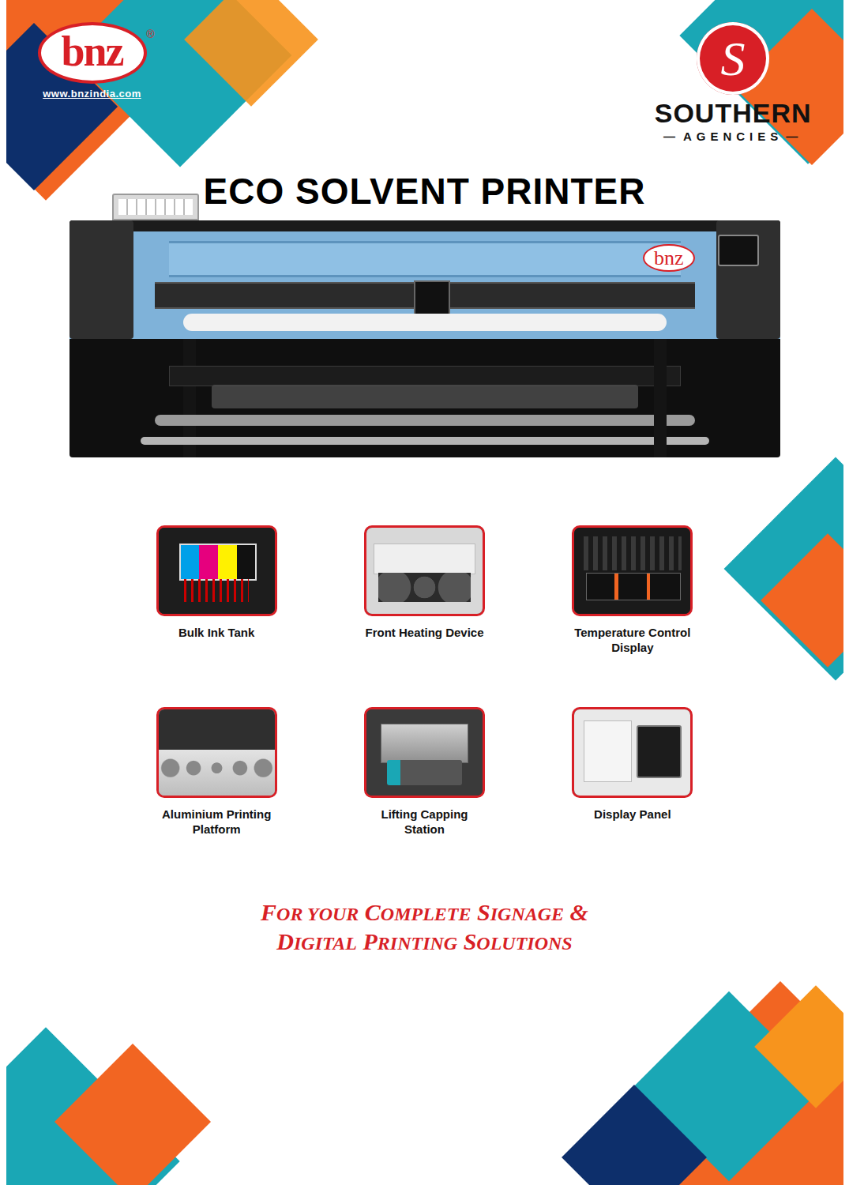bnz® www.bnzindia.com
S
SOUTHERN
AGENCIES
ECO SOLVENT PRINTER
bnz
Bulk Ink Tank
Front Heating Device
Temperature Control Display
Aluminium Printing Platform
Lifting Capping Station
Display Panel
FOR YOUR COMPLETE SIGNAGE &
DIGITAL PRINTING SOLUTIONS